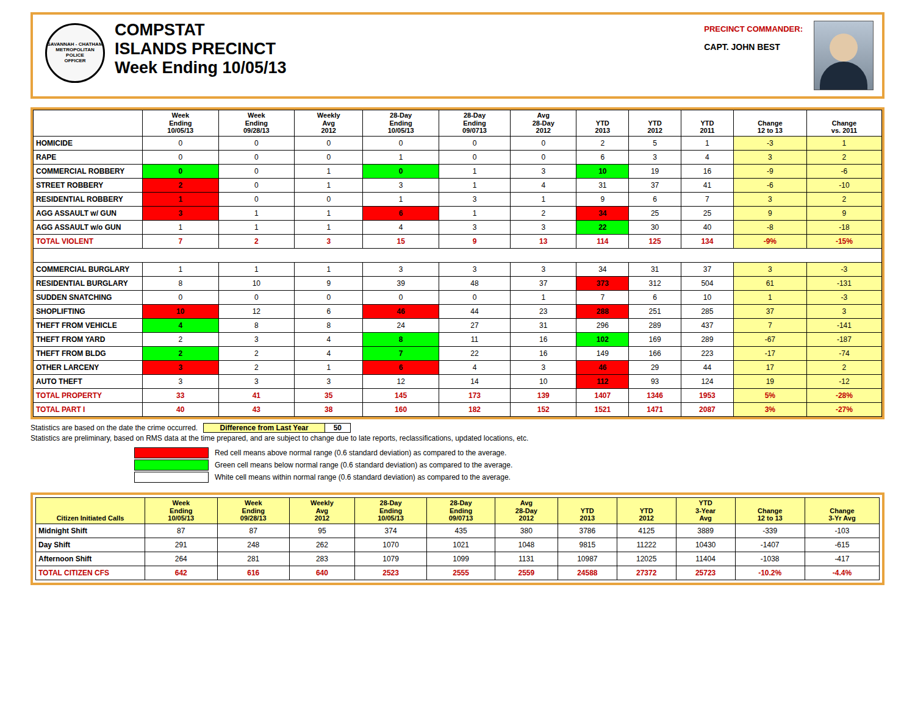SAVANNAH - CHATHAM
METROPOLITAN
POLICE
OFFICER
COMPSTAT
ISLANDS PRECINCT
Week Ending 10/05/13
PRECINCT COMMANDER:
CAPT. JOHN BEST
| | Week Ending 10/05/13 | Week Ending 09/28/13 | Weekly Avg 2012 | 28-Day Ending 10/05/13 | 28-Day Ending 09/0713 | Avg 28-Day 2012 | YTD 2013 | YTD 2012 | YTD 2011 | Change 12 to 13 | Change vs. 2011 |
| --- | --- | --- | --- | --- | --- | --- | --- | --- | --- | --- | --- |
| HOMICIDE | 0 | 0 | 0 | 0 | 0 | 0 | 2 | 5 | 1 | -3 | 1 |
| RAPE | 0 | 0 | 0 | 1 | 0 | 0 | 6 | 3 | 4 | 3 | 2 |
| COMMERCIAL ROBBERY | 0 | 0 | 1 | 0 | 1 | 3 | 10 | 19 | 16 | -9 | -6 |
| STREET ROBBERY | 2 | 0 | 1 | 3 | 1 | 4 | 31 | 37 | 41 | -6 | -10 |
| RESIDENTIAL ROBBERY | 1 | 0 | 0 | 1 | 3 | 1 | 9 | 6 | 7 | 3 | 2 |
| AGG ASSAULT w/ GUN | 3 | 1 | 1 | 6 | 1 | 2 | 34 | 25 | 25 | 9 | 9 |
| AGG ASSAULT w/o GUN | 1 | 1 | 1 | 4 | 3 | 3 | 22 | 30 | 40 | -8 | -18 |
| TOTAL VIOLENT | 7 | 2 | 3 | 15 | 9 | 13 | 114 | 125 | 134 | -9% | -15% |
| COMMERCIAL BURGLARY | 1 | 1 | 1 | 3 | 3 | 3 | 34 | 31 | 37 | 3 | -3 |
| RESIDENTIAL BURGLARY | 8 | 10 | 9 | 39 | 48 | 37 | 373 | 312 | 504 | 61 | -131 |
| SUDDEN SNATCHING | 0 | 0 | 0 | 0 | 0 | 1 | 7 | 6 | 10 | 1 | -3 |
| SHOPLIFTING | 10 | 12 | 6 | 46 | 44 | 23 | 288 | 251 | 285 | 37 | 3 |
| THEFT FROM VEHICLE | 4 | 8 | 8 | 24 | 27 | 31 | 296 | 289 | 437 | 7 | -141 |
| THEFT FROM YARD | 2 | 3 | 4 | 8 | 11 | 16 | 102 | 169 | 289 | -67 | -187 |
| THEFT FROM BLDG | 2 | 2 | 4 | 7 | 22 | 16 | 149 | 166 | 223 | -17 | -74 |
| OTHER LARCENY | 3 | 2 | 1 | 6 | 4 | 3 | 46 | 29 | 44 | 17 | 2 |
| AUTO THEFT | 3 | 3 | 3 | 12 | 14 | 10 | 112 | 93 | 124 | 19 | -12 |
| TOTAL PROPERTY | 33 | 41 | 35 | 145 | 173 | 139 | 1407 | 1346 | 1953 | 5% | -28% |
| TOTAL PART I | 40 | 43 | 38 | 160 | 182 | 152 | 1521 | 1471 | 2087 | 3% | -27% |
Statistics are based on the date the crime occurred. Difference from Last Year 50
Statistics are preliminary, based on RMS data at the time prepared, and are subject to change due to late reports, reclassifications, updated locations, etc.
Red cell means above normal range (0.6 standard deviation) as compared to the average.
Green cell means below normal range (0.6 standard deviation) as compared to the average.
White cell means within normal range (0.6 standard deviation) as compared to the average.
| Citizen Initiated Calls | Week Ending 10/05/13 | Week Ending 09/28/13 | Weekly Avg 2012 | 28-Day Ending 10/05/13 | 28-Day Ending 09/0713 | Avg 28-Day 2012 | YTD 2013 | YTD 2012 | YTD 3-Year Avg | Change 12 to 13 | Change 3-Yr Avg |
| --- | --- | --- | --- | --- | --- | --- | --- | --- | --- | --- | --- |
| Midnight Shift | 87 | 87 | 95 | 374 | 435 | 380 | 3786 | 4125 | 3889 | -339 | -103 |
| Day Shift | 291 | 248 | 262 | 1070 | 1021 | 1048 | 9815 | 11222 | 10430 | -1407 | -615 |
| Afternoon Shift | 264 | 281 | 283 | 1079 | 1099 | 1131 | 10987 | 12025 | 11404 | -1038 | -417 |
| TOTAL CITIZEN CFS | 642 | 616 | 640 | 2523 | 2555 | 2559 | 24588 | 27372 | 25723 | -10.2% | -4.4% |